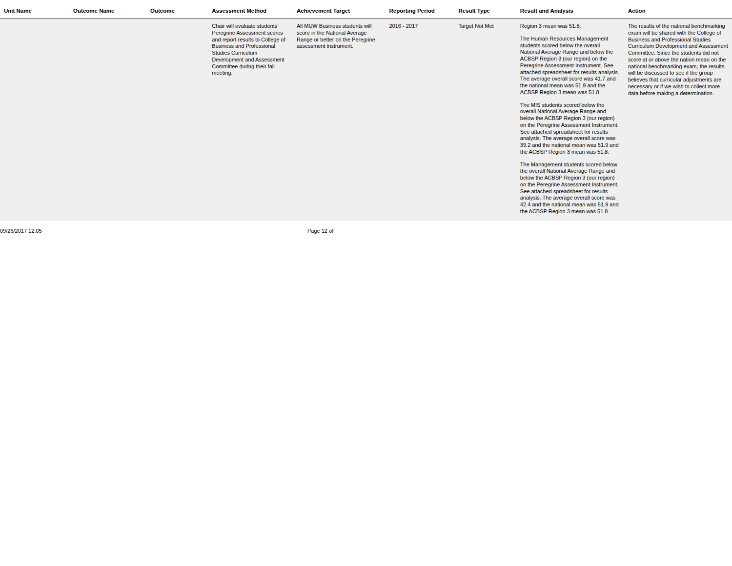| Unit Name | Outcome Name | Outcome | Assessment Method | Achievement Target | Reporting Period | Result Type | Result and Analysis | Action |
| --- | --- | --- | --- | --- | --- | --- | --- | --- |
| | | | Chair will evaluate students’ Peregrine Assessment scores and report results to College of Business and Professional Studies Curriculum Development and Assessment Committee during their fall meeting. | All MUW Business students will score in the National Average Range or better on the Peregrine assessment instrument. | 2016 - 2017 | Target Not Met | Region 3 mean was 51.8. The Human Resources Management students scored below the overall National Average Range and below the ACBSP Region 3 (our region) on the Peregrine Assessment Instrument. See attached spreadsheet for results analysis. The average overall score was 41.7 and the national mean was 51.9 and the ACBSP Region 3 mean was 51.8. The MIS students scored below the overall National Average Range and below the ACBSP Region 3 (our region) on the Peregrine Assessment Instrument. See attached spreadsheet for results analysis. The average overall score was 39.2 and the national mean was 51.9 and the ACBSP Region 3 mean was 51.8. The Management students scored below the overall National Average Range and below the ACBSP Region 3 (our region) on the Peregrine Assessment Instrument. See attached spreadsheet for results analysis. The average overall score was 42.4 and the national mean was 51.9 and the ACBSP Region 3 mean was 51.8. | The results of the national benchmarking exam will be shared with the College of Business and Professional Studies Curriculum Development and Assessment Committee. Since the students did not score at or above the nation mean on the national benchmarking exam, the results will be discussed to see if the group believes that curricular adjustments are necessary or if we wish to collect more data before making a determination. |
09/26/2017 12:05 Page 12 of